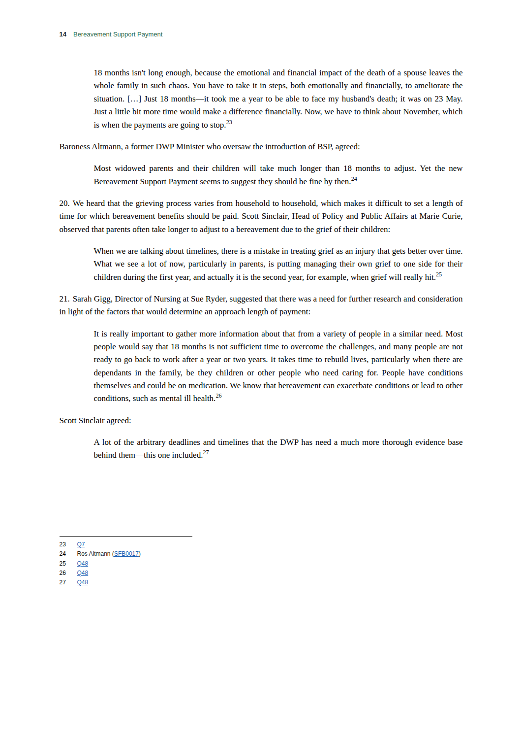14 Bereavement Support Payment
18 months isn't long enough, because the emotional and financial impact of the death of a spouse leaves the whole family in such chaos. You have to take it in steps, both emotionally and financially, to ameliorate the situation. […] Just 18 months—it took me a year to be able to face my husband's death; it was on 23 May. Just a little bit more time would make a difference financially. Now, we have to think about November, which is when the payments are going to stop.23
Baroness Altmann, a former DWP Minister who oversaw the introduction of BSP, agreed:
Most widowed parents and their children will take much longer than 18 months to adjust. Yet the new Bereavement Support Payment seems to suggest they should be fine by then.24
20. We heard that the grieving process varies from household to household, which makes it difficult to set a length of time for which bereavement benefits should be paid. Scott Sinclair, Head of Policy and Public Affairs at Marie Curie, observed that parents often take longer to adjust to a bereavement due to the grief of their children:
When we are talking about timelines, there is a mistake in treating grief as an injury that gets better over time. What we see a lot of now, particularly in parents, is putting managing their own grief to one side for their children during the first year, and actually it is the second year, for example, when grief will really hit.25
21. Sarah Gigg, Director of Nursing at Sue Ryder, suggested that there was a need for further research and consideration in light of the factors that would determine an approach length of payment:
It is really important to gather more information about that from a variety of people in a similar need. Most people would say that 18 months is not sufficient time to overcome the challenges, and many people are not ready to go back to work after a year or two years. It takes time to rebuild lives, particularly when there are dependants in the family, be they children or other people who need caring for. People have conditions themselves and could be on medication. We know that bereavement can exacerbate conditions or lead to other conditions, such as mental ill health.26
Scott Sinclair agreed:
A lot of the arbitrary deadlines and timelines that the DWP has need a much more thorough evidence base behind them—this one included.27
23 Q7
24 Ros Altmann (SFB0017)
25 Q48
26 Q48
27 Q48